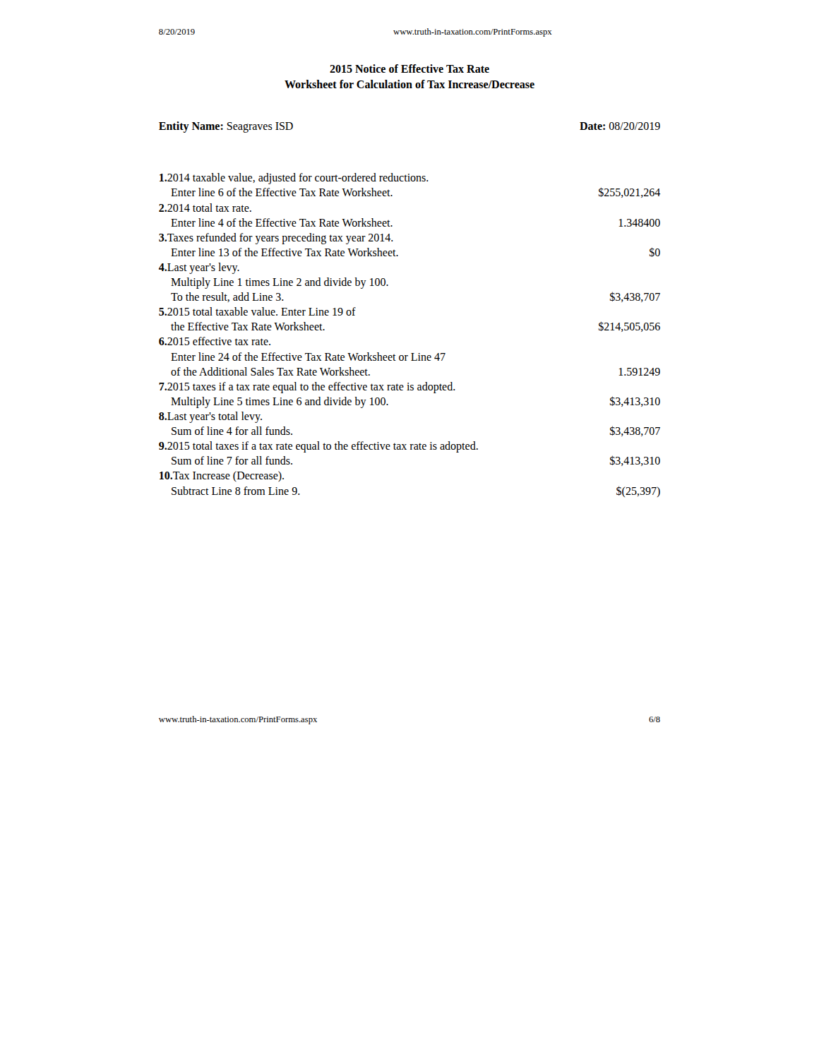8/20/2019 www.truth-in-taxation.com/PrintForms.aspx
2015 Notice of Effective Tax Rate
Worksheet for Calculation of Tax Increase/Decrease
Entity Name: Seagraves ISD
Date: 08/20/2019
| 1. 2014 taxable value, adjusted for court-ordered reductions. | |
| Enter line 6 of the Effective Tax Rate Worksheet. | $255,021,264 |
| 2. 2014 total tax rate. | |
| Enter line 4 of the Effective Tax Rate Worksheet. | 1.348400 |
| 3. Taxes refunded for years preceding tax year 2014. | |
| Enter line 13 of the Effective Tax Rate Worksheet. | $0 |
| 4. Last year's levy. | |
| Multiply Line 1 times Line 2 and divide by 100. | |
| To the result, add Line 3. | $3,438,707 |
| 5. 2015 total taxable value. Enter Line 19 of | |
| the Effective Tax Rate Worksheet. | $214,505,056 |
| 6. 2015 effective tax rate. | |
| Enter line 24 of the Effective Tax Rate Worksheet or Line 47 | |
| of the Additional Sales Tax Rate Worksheet. | 1.591249 |
| 7. 2015 taxes if a tax rate equal to the effective tax rate is adopted. | |
| Multiply Line 5 times Line 6 and divide by 100. | $3,413,310 |
| 8. Last year's total levy. | |
| Sum of line 4 for all funds. | $3,438,707 |
| 9. 2015 total taxes if a tax rate equal to the effective tax rate is adopted. | |
| Sum of line 7 for all funds. | $3,413,310 |
| 10. Tax Increase (Decrease). | |
| Subtract Line 8 from Line 9. | $(25,397) |
www.truth-in-taxation.com/PrintForms.aspx 6/8